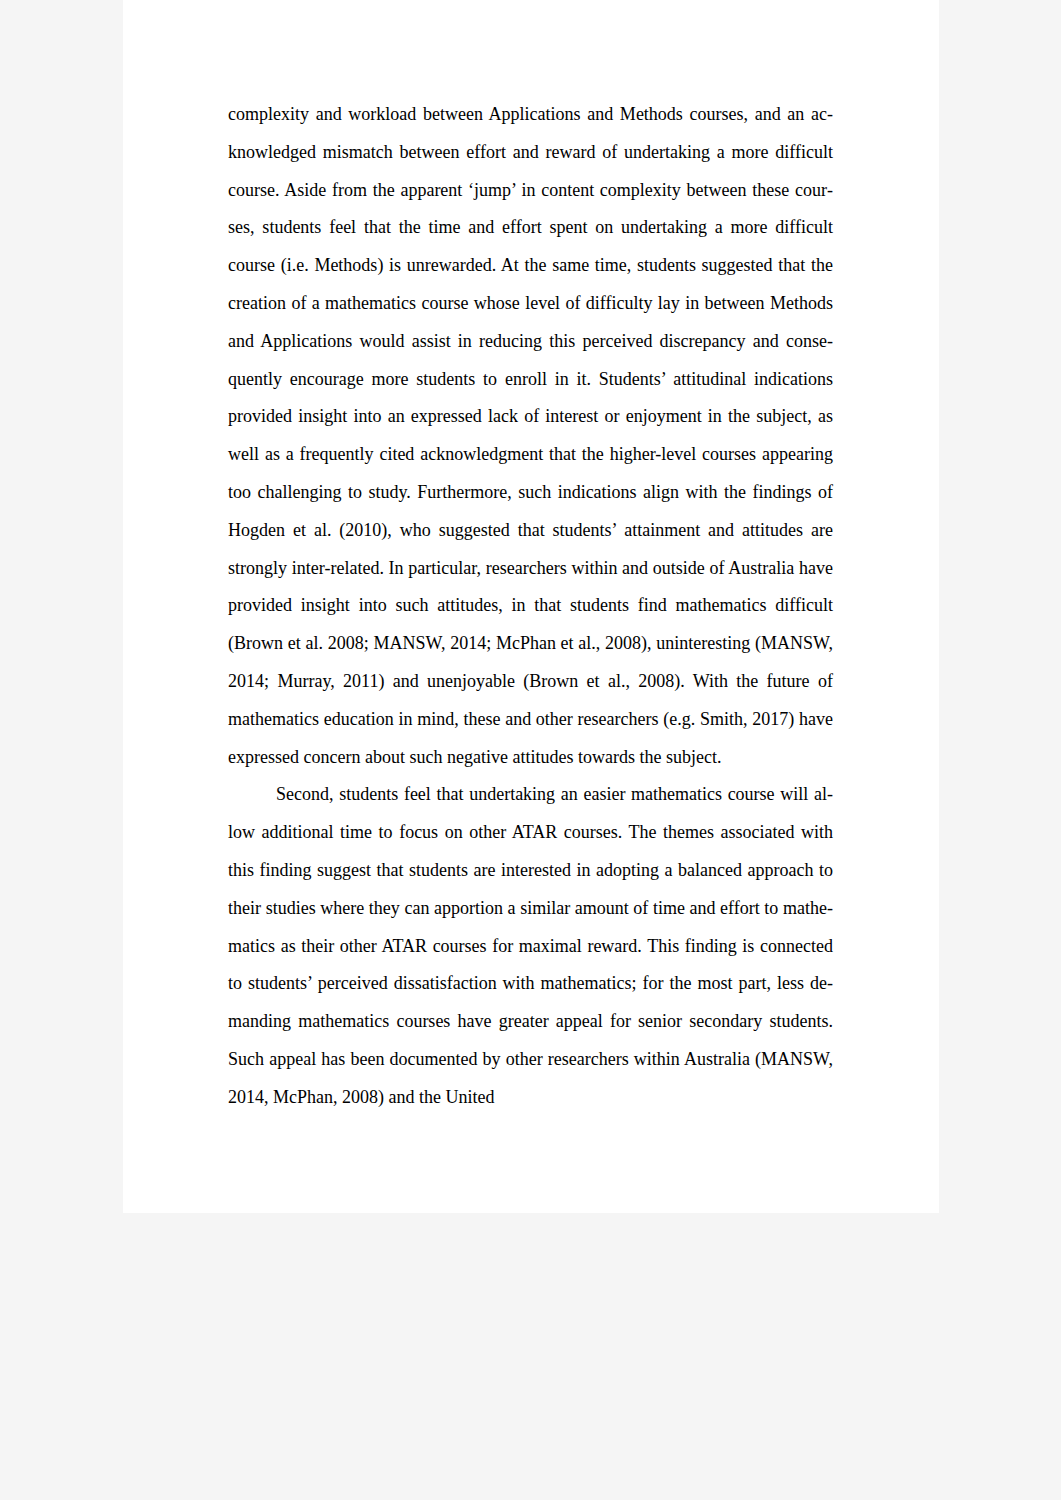complexity and workload between Applications and Methods courses, and an acknowledged mismatch between effort and reward of undertaking a more difficult course. Aside from the apparent ‘jump’ in content complexity between these courses, students feel that the time and effort spent on undertaking a more difficult course (i.e. Methods) is unrewarded. At the same time, students suggested that the creation of a mathematics course whose level of difficulty lay in between Methods and Applications would assist in reducing this perceived discrepancy and consequently encourage more students to enroll in it. Students’ attitudinal indications provided insight into an expressed lack of interest or enjoyment in the subject, as well as a frequently cited acknowledgment that the higher-level courses appearing too challenging to study. Furthermore, such indications align with the findings of Hogden et al. (2010), who suggested that students’ attainment and attitudes are strongly inter-related. In particular, researchers within and outside of Australia have provided insight into such attitudes, in that students find mathematics difficult (Brown et al. 2008; MANSW, 2014; McPhan et al., 2008), uninteresting (MANSW, 2014; Murray, 2011) and unenjoyable (Brown et al., 2008). With the future of mathematics education in mind, these and other researchers (e.g. Smith, 2017) have expressed concern about such negative attitudes towards the subject.
Second, students feel that undertaking an easier mathematics course will allow additional time to focus on other ATAR courses. The themes associated with this finding suggest that students are interested in adopting a balanced approach to their studies where they can apportion a similar amount of time and effort to mathematics as their other ATAR courses for maximal reward. This finding is connected to students’ perceived dissatisfaction with mathematics; for the most part, less demanding mathematics courses have greater appeal for senior secondary students. Such appeal has been documented by other researchers within Australia (MANSW, 2014, McPhan, 2008) and the United